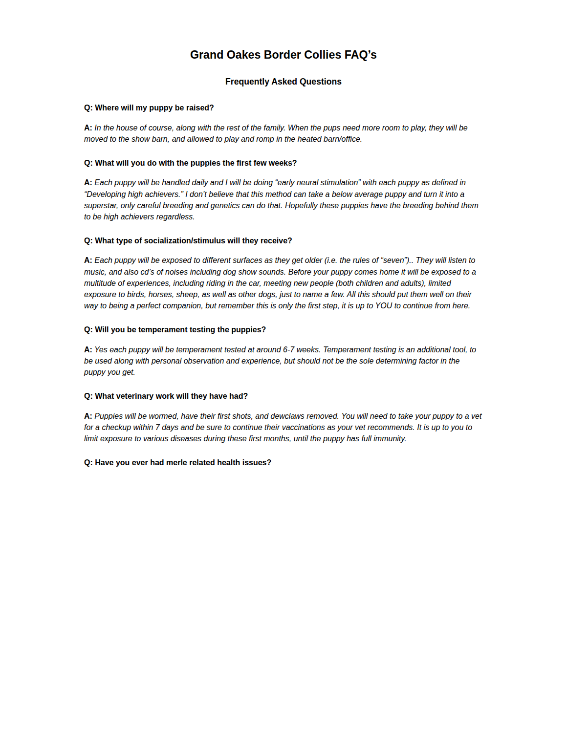Grand Oakes Border Collies FAQ’s
Frequently Asked Questions
Q: Where will my puppy be raised?
A: In the house of course, along with the rest of the family. When the pups need more room to play, they will be moved to the show barn, and allowed to play and romp in the heated barn/office.
Q: What will you do with the puppies the first few weeks?
A: Each puppy will be handled daily and I will be doing “early neural stimulation” with each puppy as defined in “Developing high achievers.” I don’t believe that this method can take a below average puppy and turn it into a superstar, only careful breeding and genetics can do that. Hopefully these puppies have the breeding behind them to be high achievers regardless.
Q: What type of socialization/stimulus will they receive?
A: Each puppy will be exposed to different surfaces as they get older (i.e. the rules of “seven”).. They will listen to music, and also cd’s of noises including dog show sounds. Before your puppy comes home it will be exposed to a multitude of experiences, including riding in the car, meeting new people (both children and adults), limited exposure to birds, horses, sheep, as well as other dogs, just to name a few. All this should put them well on their way to being a perfect companion, but remember this is only the first step, it is up to YOU to continue from here.
Q: Will you be temperament testing the puppies?
A: Yes each puppy will be temperament tested at around 6-7 weeks. Temperament testing is an additional tool, to be used along with personal observation and experience, but should not be the sole determining factor in the puppy you get.
Q: What veterinary work will they have had?
A: Puppies will be wormed, have their first shots, and dewclaws removed. You will need to take your puppy to a vet for a checkup within 7 days and be sure to continue their vaccinations as your vet recommends. It is up to you to limit exposure to various diseases during these first months, until the puppy has full immunity.
Q: Have you ever had merle related health issues?